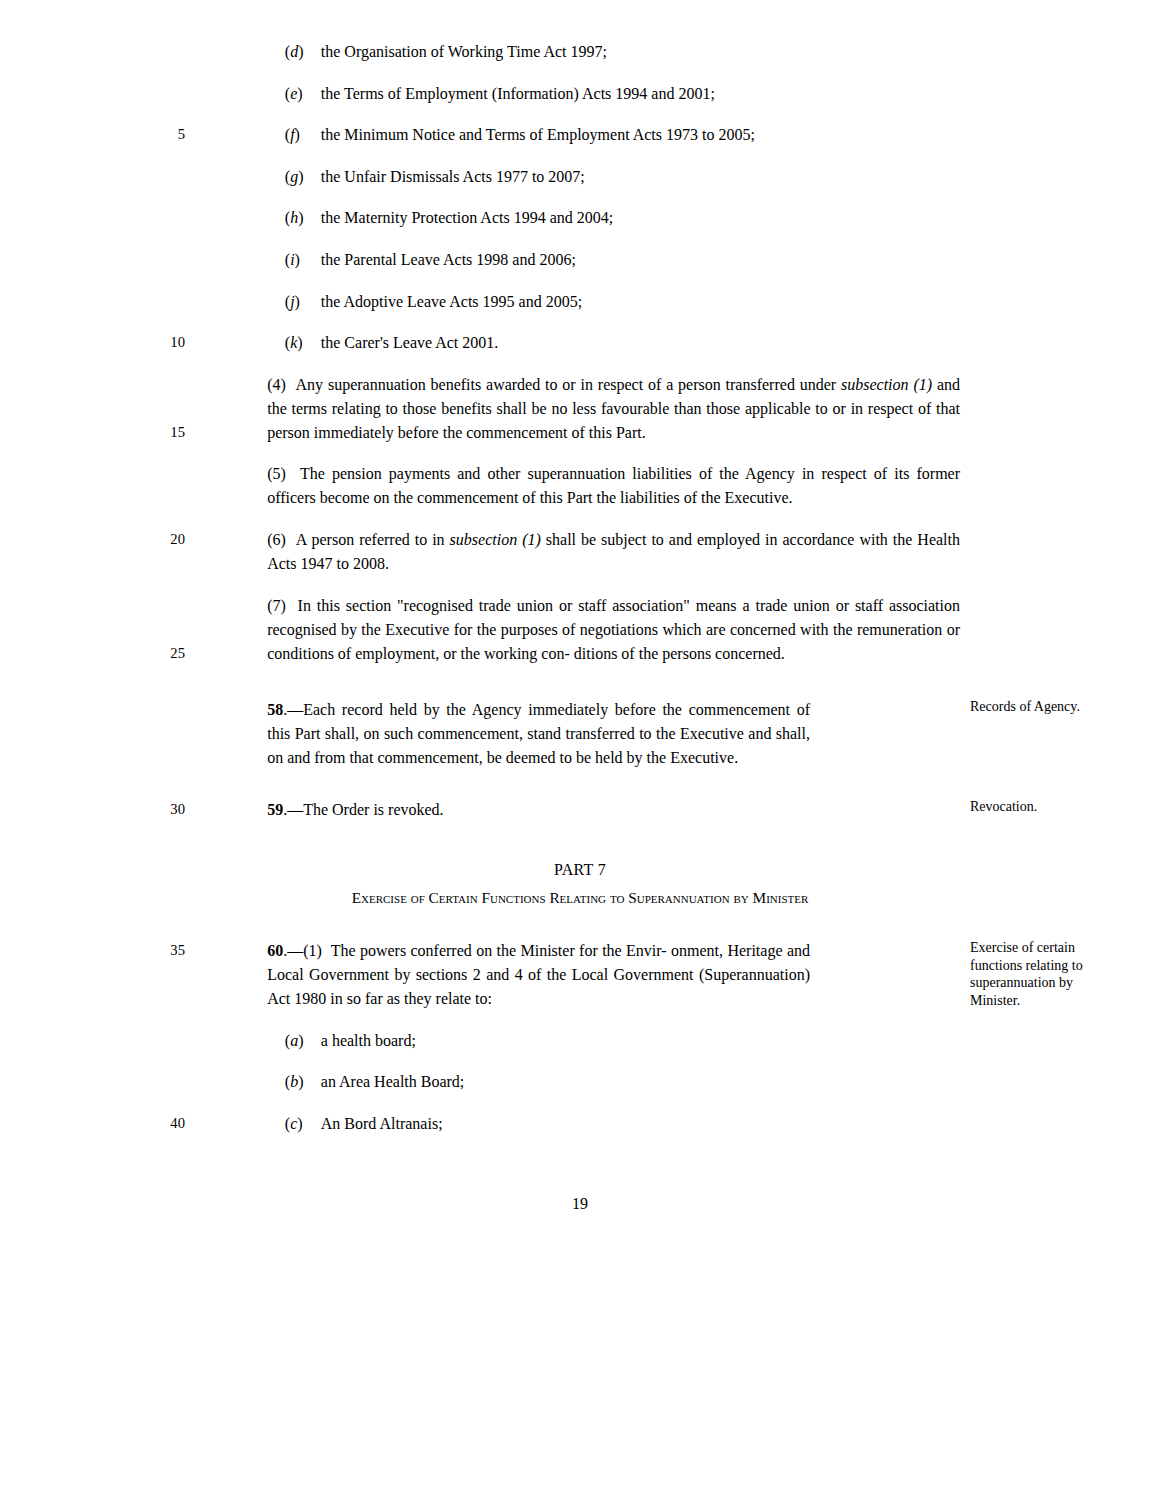(d) the Organisation of Working Time Act 1997;
(e) the Terms of Employment (Information) Acts 1994 and 2001;
5 (f) the Minimum Notice and Terms of Employment Acts 1973 to 2005;
(g) the Unfair Dismissals Acts 1977 to 2007;
(h) the Maternity Protection Acts 1994 and 2004;
(i) the Parental Leave Acts 1998 and 2006;
(j) the Adoptive Leave Acts 1995 and 2005;
10 (k) the Carer's Leave Act 2001.
(4) Any superannuation benefits awarded to or in respect of a person transferred under subsection (1) and the terms relating to those benefits shall be no less favourable than those applicable to or in respect of that person immediately before the commencement of 15 this Part.
(5) The pension payments and other superannuation liabilities of the Agency in respect of its former officers become on the commencement of this Part the liabilities of the Executive.
(6) A person referred to in subsection (1) shall be subject to and 20 employed in accordance with the Health Acts 1947 to 2008.
(7) In this section "recognised trade union or staff association" means a trade union or staff association recognised by the Executive for the purposes of negotiations which are concerned with the remuneration or conditions of employment, or the working con- 25 ditions of the persons concerned.
Records of Agency. 58.—Each record held by the Agency immediately before the commencement of this Part shall, on such commencement, stand transferred to the Executive and shall, on and from that commencement, be deemed to be held by the Executive.
30 Revocation. 59.—The Order is revoked.
PART 7
Exercise of Certain Functions Relating to Superannuation by Minister
Exercise of certain functions relating to superannuation by Minister. 60.—(1) The powers conferred on the Minister for the Envir- 35 onment, Heritage and Local Government by sections 2 and 4 of the Local Government (Superannuation) Act 1980 in so far as they relate to:
(a) a health board;
(b) an Area Health Board;
40 (c) An Bord Altranais;
19